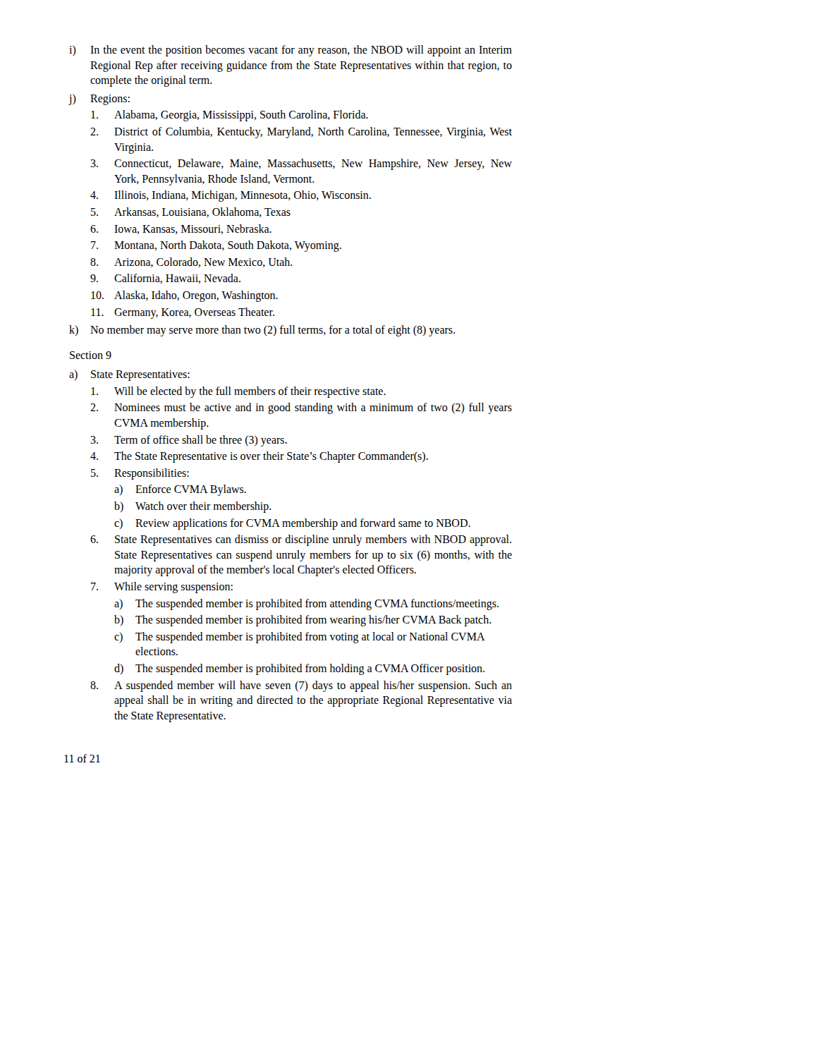i) In the event the position becomes vacant for any reason, the NBOD will appoint an Interim Regional Rep after receiving guidance from the State Representatives within that region, to complete the original term.
j) Regions:
1. Alabama, Georgia, Mississippi, South Carolina, Florida.
2. District of Columbia, Kentucky, Maryland, North Carolina, Tennessee, Virginia, West Virginia.
3. Connecticut, Delaware, Maine, Massachusetts, New Hampshire, New Jersey, New York, Pennsylvania, Rhode Island, Vermont.
4. Illinois, Indiana, Michigan, Minnesota, Ohio, Wisconsin.
5. Arkansas, Louisiana, Oklahoma, Texas
6. Iowa, Kansas, Missouri, Nebraska.
7. Montana, North Dakota, South Dakota, Wyoming.
8. Arizona, Colorado, New Mexico, Utah.
9. California, Hawaii, Nevada.
10. Alaska, Idaho, Oregon, Washington.
11. Germany, Korea, Overseas Theater.
k) No member may serve more than two (2) full terms, for a total of eight (8) years.
Section 9
a) State Representatives:
1. Will be elected by the full members of their respective state.
2. Nominees must be active and in good standing with a minimum of two (2) full years CVMA membership.
3. Term of office shall be three (3) years.
4. The State Representative is over their State’s Chapter Commander(s).
5. Responsibilities:
a) Enforce CVMA Bylaws.
b) Watch over their membership.
c) Review applications for CVMA membership and forward same to NBOD.
6. State Representatives can dismiss or discipline unruly members with NBOD approval. State Representatives can suspend unruly members for up to six (6) months, with the majority approval of the member's local Chapter's elected Officers.
7. While serving suspension:
a) The suspended member is prohibited from attending CVMA functions/meetings.
b) The suspended member is prohibited from wearing his/her CVMA Back patch.
c) The suspended member is prohibited from voting at local or National CVMA elections.
d) The suspended member is prohibited from holding a CVMA Officer position.
8. A suspended member will have seven (7) days to appeal his/her suspension. Such an appeal shall be in writing and directed to the appropriate Regional Representative via the State Representative.
11 of 21